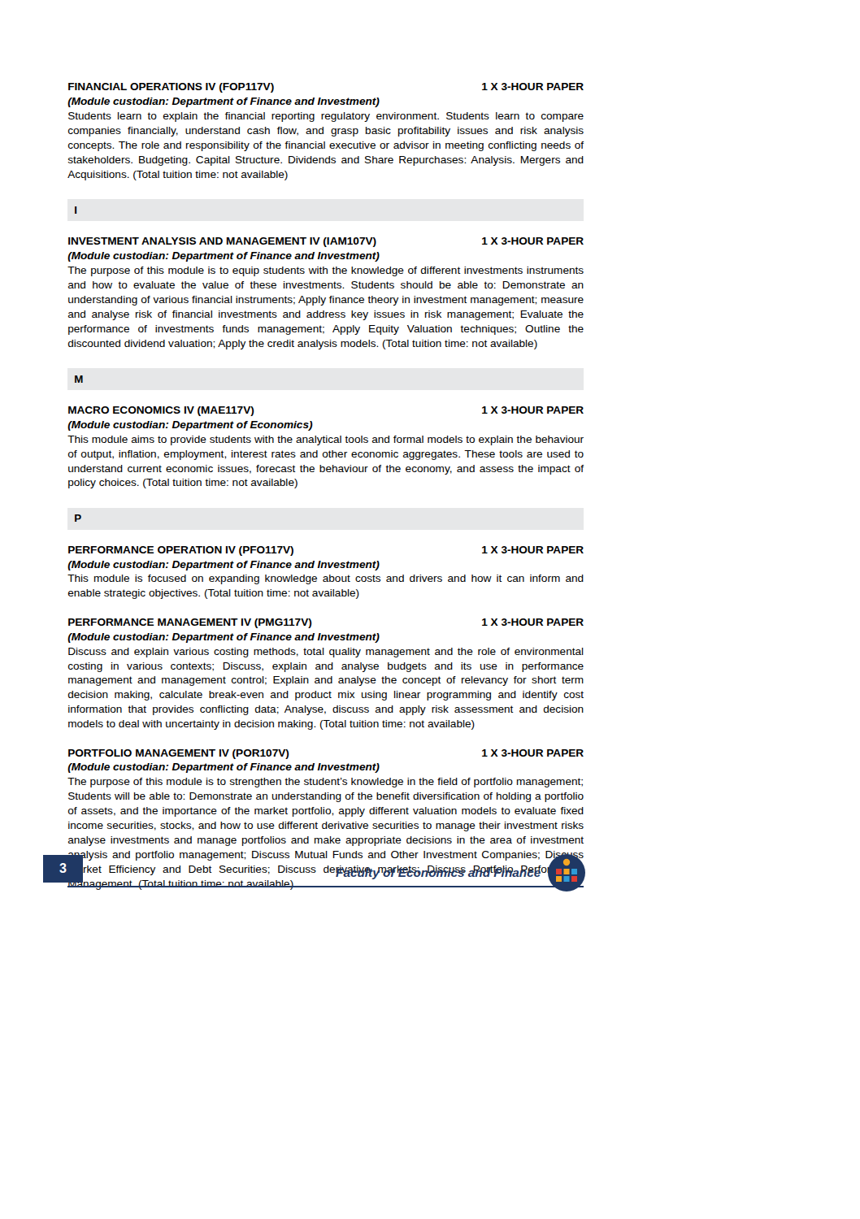Financial Operations IV (FOP117V) 1 X 3-Hour Paper
(Module custodian: Department of Finance and Investment)
Students learn to explain the financial reporting regulatory environment. Students learn to compare companies financially, understand cash flow, and grasp basic profitability issues and risk analysis concepts. The role and responsibility of the financial executive or advisor in meeting conflicting needs of stakeholders. Budgeting. Capital Structure. Dividends and Share Repurchases: Analysis. Mergers and Acquisitions. (Total tuition time: not available)
I
Investment Analysis and Management IV (IAM107V) 1 X 3-Hour Paper
(Module custodian: Department of Finance and Investment)
The purpose of this module is to equip students with the knowledge of different investments instruments and how to evaluate the value of these investments. Students should be able to: Demonstrate an understanding of various financial instruments; Apply finance theory in investment management; measure and analyse risk of financial investments and address key issues in risk management; Evaluate the performance of investments funds management; Apply Equity Valuation techniques; Outline the discounted dividend valuation; Apply the credit analysis models. (Total tuition time: not available)
M
Macro Economics IV (MAE117V) 1 X 3-Hour Paper
(Module custodian: Department of Economics)
This module aims to provide students with the analytical tools and formal models to explain the behaviour of output, inflation, employment, interest rates and other economic aggregates. These tools are used to understand current economic issues, forecast the behaviour of the economy, and assess the impact of policy choices. (Total tuition time: not available)
P
Performance Operation IV (PFO117V) 1 X 3-Hour Paper
(Module custodian: Department of Finance and Investment)
This module is focused on expanding knowledge about costs and drivers and how it can inform and enable strategic objectives. (Total tuition time: not available)
Performance Management IV (PMG117V) 1 X 3-Hour Paper
(Module custodian: Department of Finance and Investment)
Discuss and explain various costing methods, total quality management and the role of environmental costing in various contexts; Discuss, explain and analyse budgets and its use in performance management and management control; Explain and analyse the concept of relevancy for short term decision making, calculate break-even and product mix using linear programming and identify cost information that provides conflicting data; Analyse, discuss and apply risk assessment and decision models to deal with uncertainty in decision making. (Total tuition time: not available)
Portfolio Management IV (POR107V) 1 X 3-Hour Paper
(Module custodian: Department of Finance and Investment)
The purpose of this module is to strengthen the student’s knowledge in the field of portfolio management; Students will be able to: Demonstrate an understanding of the benefit diversification of holding a portfolio of assets, and the importance of the market portfolio, apply different valuation models to evaluate fixed income securities, stocks, and how to use different derivative securities to manage their investment risks analyse investments and manage portfolios and make appropriate decisions in the area of investment analysis and portfolio management; Discuss Mutual Funds and Other Investment Companies; Discuss Market Efficiency and Debt Securities; Discuss derivative markets; Discuss Portfolio Performance Management. (Total tuition time: not available)
3
Faculty of Economics and Finance